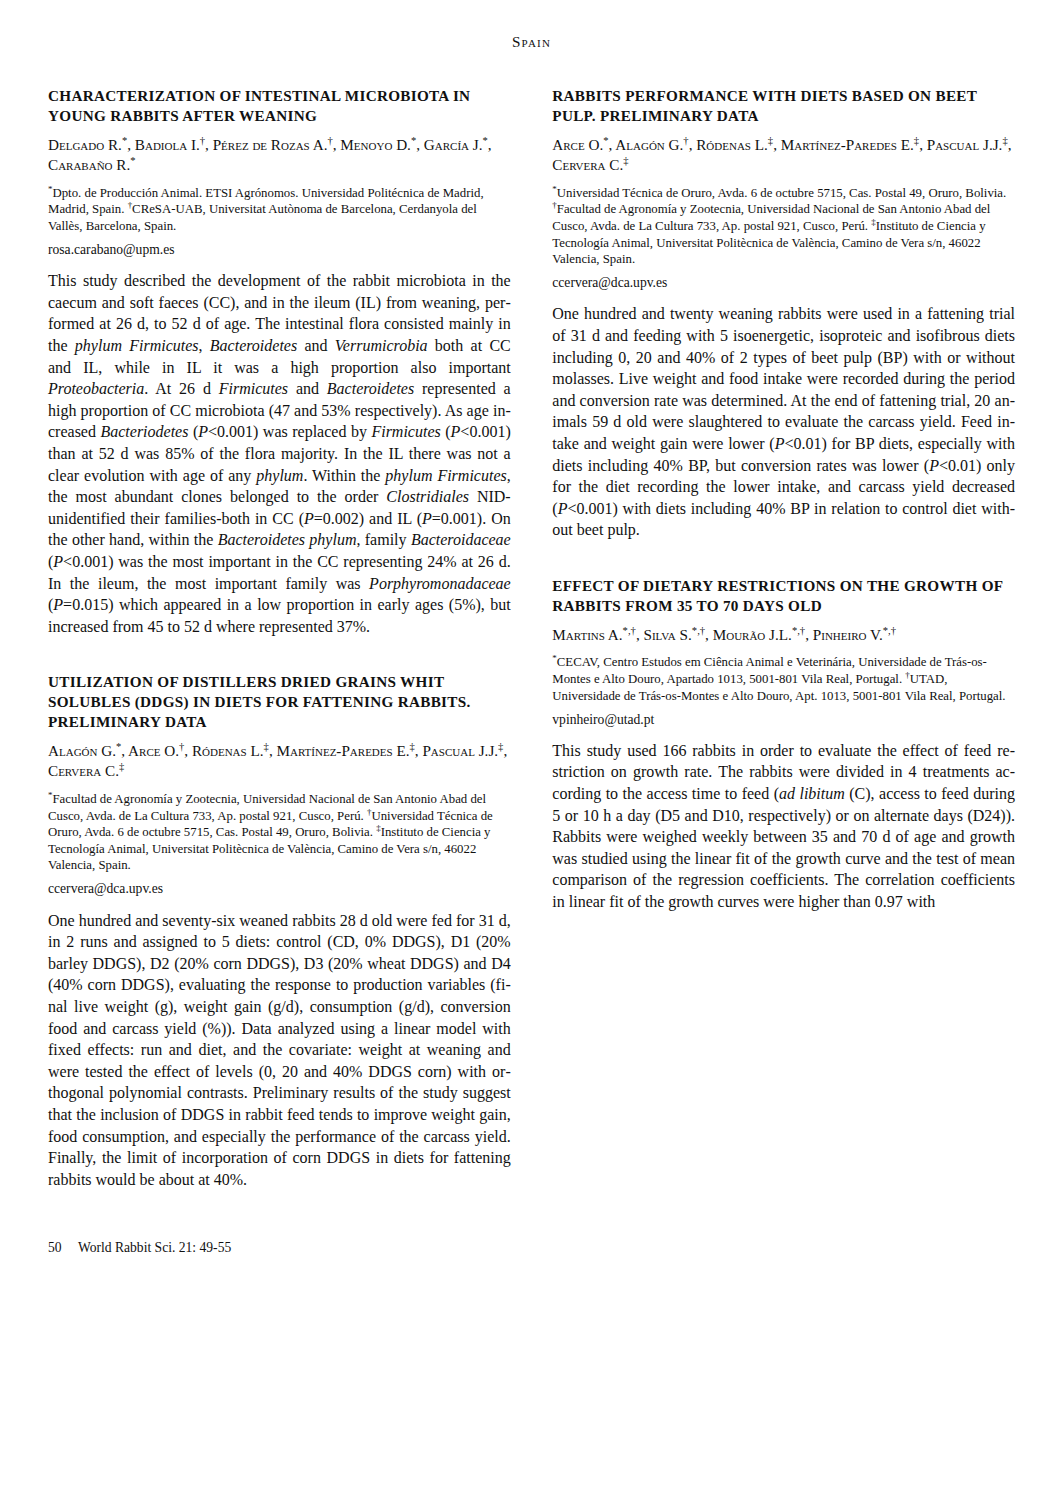Spain
Characterization of intestinal microbiota in young rabbits after weaning
Delgado R.*, Badiola I.†, Pérez de Rozas A.†, Menoyo D.*, García J.*, Carabaño R.*
*Dpto. de Producción Animal. ETSI Agrónomos. Universidad Politécnica de Madrid, Madrid, Spain. †CReSA-UAB, Universitat Autònoma de Barcelona, Cerdanyola del Vallès, Barcelona, Spain.
rosa.carabano@upm.es
This study described the development of the rabbit microbiota in the caecum and soft faeces (CC), and in the ileum (IL) from weaning, performed at 26 d, to 52 d of age. The intestinal flora consisted mainly in the phylum Firmicutes, Bacteroidetes and Verrumicrobia both at CC and IL, while in IL it was a high proportion also important Proteobacteria. At 26 d Firmicutes and Bacteroidetes represented a high proportion of CC microbiota (47 and 53% respectively). As age increased Bacteriodetes (P<0.001) was replaced by Firmicutes (P<0.001) than at 52 d was 85% of the flora majority. In the IL there was not a clear evolution with age of any phylum. Within the phylum Firmicutes, the most abundant clones belonged to the order Clostridiales NID-unidentified their families-both in CC (P=0.002) and IL (P=0.001). On the other hand, within the Bacteroidetes phylum, family Bacteroidaceae (P<0.001) was the most important in the CC representing 24% at 26 d. In the ileum, the most important family was Porphyromonadaceae (P=0.015) which appeared in a low proportion in early ages (5%), but increased from 45 to 52 d where represented 37%.
Utilization of distillers dried grains whit solubles (DDGS) in diets for fattening rabbits. Preliminary data
Alagón G.*, Arce O.†, Ródenas L.‡, Martínez-Paredes E.‡, Pascual J.J.‡, Cervera C.‡
*Facultad de Agronomía y Zootecnia, Universidad Nacional de San Antonio Abad del Cusco, Avda. de La Cultura 733, Ap. postal 921, Cusco, Perú. †Universidad Técnica de Oruro, Avda. 6 de octubre 5715, Cas. Postal 49, Oruro, Bolivia. ‡Instituto de Ciencia y Tecnología Animal, Universitat Politècnica de València, Camino de Vera s/n, 46022 Valencia, Spain.
ccervera@dca.upv.es
One hundred and seventy-six weaned rabbits 28 d old were fed for 31 d, in 2 runs and assigned to 5 diets: control (CD, 0% DDGS), D1 (20% barley DDGS), D2 (20% corn DDGS), D3 (20% wheat DDGS) and D4 (40% corn DDGS), evaluating the response to production variables (final live weight (g), weight gain (g/d), consumption (g/d), conversion food and carcass yield (%)). Data analyzed using a linear model with fixed effects: run and diet, and the covariate: weight at weaning and were tested the effect of levels (0, 20 and 40% DDGS corn) with orthogonal polynomial contrasts. Preliminary results of the study suggest that the inclusion of DDGS in rabbit feed tends to improve weight gain, food consumption, and especially the performance of the carcass yield. Finally, the limit of incorporation of corn DDGS in diets for fattening rabbits would be about at 40%.
Rabbits performance with diets based on beet pulp. Preliminary data
Arce O.*, Alagón G.†, Ródenas L.‡, Martínez-Paredes E.‡, Pascual J.J.‡, Cervera C.‡
*Universidad Técnica de Oruro, Avda. 6 de octubre 5715, Cas. Postal 49, Oruro, Bolivia. †Facultad de Agronomía y Zootecnia, Universidad Nacional de San Antonio Abad del Cusco, Avda. de La Cultura 733, Ap. postal 921, Cusco, Perú. ‡Instituto de Ciencia y Tecnología Animal, Universitat Politècnica de València, Camino de Vera s/n, 46022 Valencia, Spain.
ccervera@dca.upv.es
One hundred and twenty weaning rabbits were used in a fattening trial of 31 d and feeding with 5 isoenergetic, isoproteic and isofibrous diets including 0, 20 and 40% of 2 types of beet pulp (BP) with or without molasses. Live weight and food intake were recorded during the period and conversion rate was determined. At the end of fattening trial, 20 animals 59 d old were slaughtered to evaluate the carcass yield. Feed intake and weight gain were lower (P<0.01) for BP diets, especially with diets including 40% BP, but conversion rates was lower (P<0.01) only for the diet recording the lower intake, and carcass yield decreased (P<0.001) with diets including 40% BP in relation to control diet without beet pulp.
Effect of dietary restrictions on the growth of rabbits from 35 to 70 days old
Martins A.*,†, Silva S.*,†, Mourão J.L.*,†, Pinheiro V.*,†
*CECAV, Centro Estudos em Ciência Animal e Veterinária, Universidade de Trás-os-Montes e Alto Douro, Apartado 1013, 5001-801 Vila Real, Portugal. †UTAD, Universidade de Trás-os-Montes e Alto Douro, Apt. 1013, 5001-801 Vila Real, Portugal.
vpinheiro@utad.pt
This study used 166 rabbits in order to evaluate the effect of feed restriction on growth rate. The rabbits were divided in 4 treatments according to the access time to feed (ad libitum (C), access to feed during 5 or 10 h a day (D5 and D10, respectively) or on alternate days (D24)). Rabbits were weighed weekly between 35 and 70 d of age and growth was studied using the linear fit of the growth curve and the test of mean comparison of the regression coefficients. The correlation coefficients in linear fit of the growth curves were higher than 0.97 with
50 World Rabbit Sci. 21: 49-55